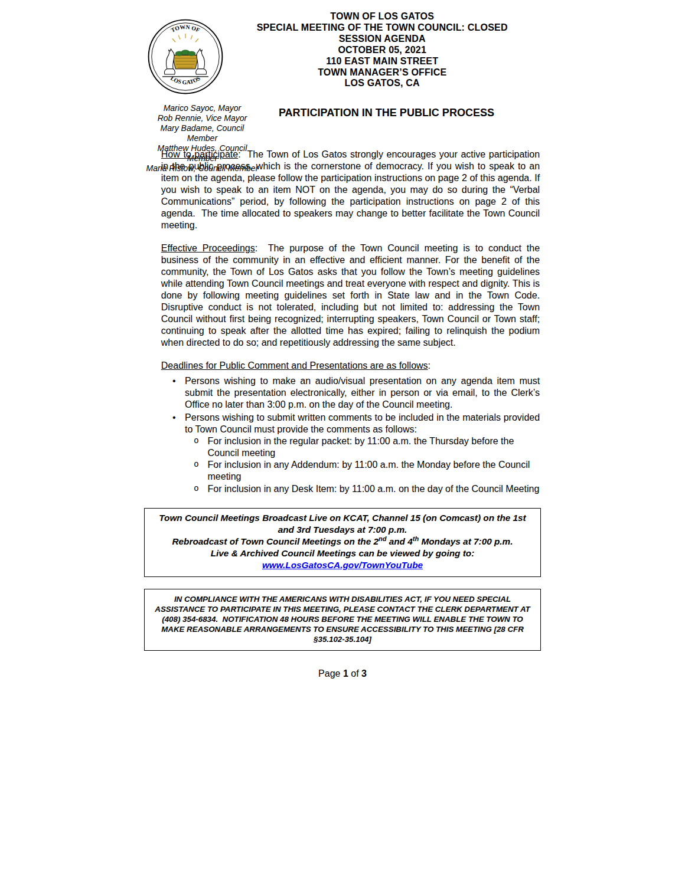Town of Los Gatos Seal TOWN OF LOS GATOS
TOWN OF LOS GATOS
SPECIAL MEETING OF THE TOWN COUNCIL: CLOSED
SESSION AGENDA
OCTOBER 05, 2021
110 EAST MAIN STREET
TOWN MANAGER’S OFFICE
LOS GATOS, CA
Marico Sayoc, Mayor
Rob Rennie, Vice Mayor
Mary Badame, Council Member
Matthew Hudes, Council Member
Maria Ristow, Council Member
PARTICIPATION IN THE PUBLIC PROCESS
How to participate: The Town of Los Gatos strongly encourages your active participation in the public process, which is the cornerstone of democracy. If you wish to speak to an item on the agenda, please follow the participation instructions on page 2 of this agenda. If you wish to speak to an item NOT on the agenda, you may do so during the “Verbal Communications” period, by following the participation instructions on page 2 of this agenda. The time allocated to speakers may change to better facilitate the Town Council meeting.
Effective Proceedings: The purpose of the Town Council meeting is to conduct the business of the community in an effective and efficient manner. For the benefit of the community, the Town of Los Gatos asks that you follow the Town’s meeting guidelines while attending Town Council meetings and treat everyone with respect and dignity. This is done by following meeting guidelines set forth in State law and in the Town Code. Disruptive conduct is not tolerated, including but not limited to: addressing the Town Council without first being recognized; interrupting speakers, Town Council or Town staff; continuing to speak after the allotted time has expired; failing to relinquish the podium when directed to do so; and repetitiously addressing the same subject.
Deadlines for Public Comment and Presentations are as follows:
Persons wishing to make an audio/visual presentation on any agenda item must submit the presentation electronically, either in person or via email, to the Clerk’s Office no later than 3:00 p.m. on the day of the Council meeting.
Persons wishing to submit written comments to be included in the materials provided to Town Council must provide the comments as follows:
For inclusion in the regular packet: by 11:00 a.m. the Thursday before the Council meeting
For inclusion in any Addendum: by 11:00 a.m. the Monday before the Council meeting
For inclusion in any Desk Item: by 11:00 a.m. on the day of the Council Meeting
Town Council Meetings Broadcast Live on KCAT, Channel 15 (on Comcast) on the 1st and 3rd Tuesdays at 7:00 p.m.
Rebroadcast of Town Council Meetings on the 2nd and 4th Mondays at 7:00 p.m.
Live & Archived Council Meetings can be viewed by going to:
www.LosGatosCA.gov/TownYouTube
IN COMPLIANCE WITH THE AMERICANS WITH DISABILITIES ACT, IF YOU NEED SPECIAL ASSISTANCE TO PARTICIPATE IN THIS MEETING, PLEASE CONTACT THE CLERK DEPARTMENT AT (408) 354-6834. NOTIFICATION 48 HOURS BEFORE THE MEETING WILL ENABLE THE TOWN TO MAKE REASONABLE ARRANGEMENTS TO ENSURE ACCESSIBILITY TO THIS MEETING [28 CFR §35.102-35.104]
Page 1 of 3